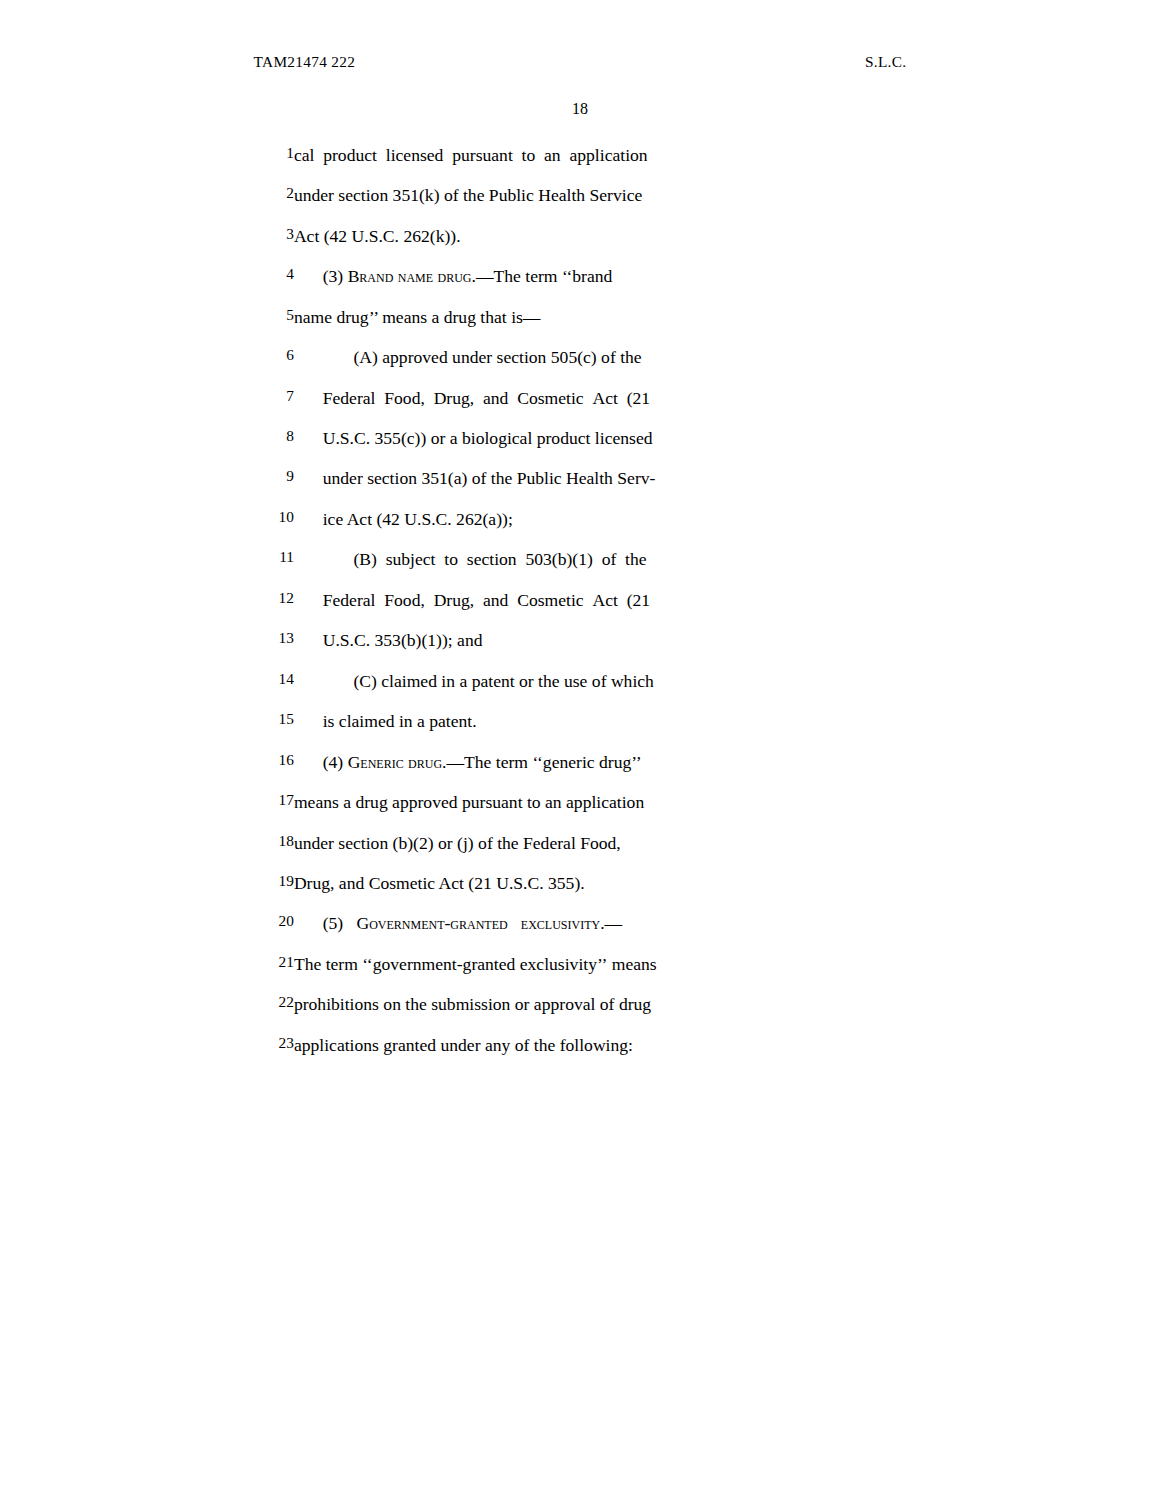TAM21474 222 S.L.C.
18
| 1 | cal product licensed pursuant to an application |
| 2 | under section 351(k) of the Public Health Service |
| 3 | Act (42 U.S.C. 262(k)). |
| 4 | (3) Brand name drug .—The term ‘‘brand |
| 5 | name drug’’ means a drug that is— |
| 6 | (A) approved under section 505(c) of the |
| 7 | Federal Food, Drug, and Cosmetic Act (21 |
| 8 | U.S.C. 355(c)) or a biological product licensed |
| 9 | under section 351(a) of the Public Health Serv- |
| 10 | ice Act (42 U.S.C. 262(a)); |
| 11 | (B) subject to section 503(b)(1) of the |
| 12 | Federal Food, Drug, and Cosmetic Act (21 |
| 13 | U.S.C. 353(b)(1)); and |
| 14 | (C) claimed in a patent or the use of which |
| 15 | is claimed in a patent. |
| 16 | (4) Generic drug .—The term ‘‘generic drug’’ |
| 17 | means a drug approved pursuant to an application |
| 18 | under section (b)(2) or (j) of the Federal Food, |
| 19 | Drug, and Cosmetic Act (21 U.S.C. 355). |
| 20 | (5) Government-granted exclusivity .— |
| 21 | The term ‘‘government-granted exclusivity’’ means |
| 22 | prohibitions on the submission or approval of drug |
| 23 | applications granted under any of the following: |